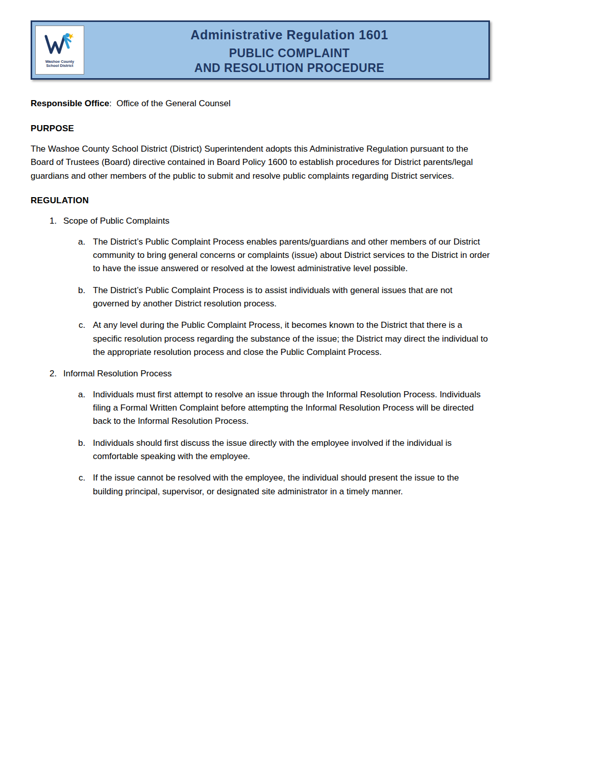Washoe County
School District
Administrative Regulation 1601
PUBLIC COMPLAINT
AND RESOLUTION PROCEDURE
Responsible Office: Office of the General Counsel
PURPOSE
The Washoe County School District (District) Superintendent adopts this Administrative Regulation pursuant to the Board of Trustees (Board) directive contained in Board Policy 1600 to establish procedures for District parents/legal guardians and other members of the public to submit and resolve public complaints regarding District services.
REGULATION
Scope of Public Complaints
The District’s Public Complaint Process enables parents/guardians and other members of our District community to bring general concerns or complaints (issue) about District services to the District in order to have the issue answered or resolved at the lowest administrative level possible.
The District’s Public Complaint Process is to assist individuals with general issues that are not governed by another District resolution process.
At any level during the Public Complaint Process, it becomes known to the District that there is a specific resolution process regarding the substance of the issue; the District may direct the individual to the appropriate resolution process and close the Public Complaint Process.
Informal Resolution Process
Individuals must first attempt to resolve an issue through the Informal Resolution Process. Individuals filing a Formal Written Complaint before attempting the Informal Resolution Process will be directed back to the Informal Resolution Process.
Individuals should first discuss the issue directly with the employee involved if the individual is comfortable speaking with the employee.
If the issue cannot be resolved with the employee, the individual should present the issue to the building principal, supervisor, or designated site administrator in a timely manner.